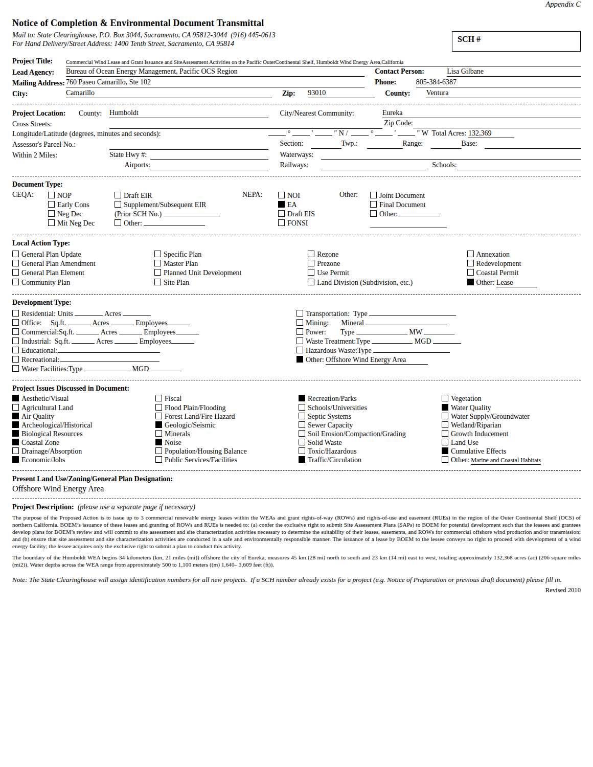Appendix C
Notice of Completion & Environmental Document Transmittal
Mail to: State Clearinghouse, P.O. Box 3044, Sacramento, CA 95812-3044 (916) 445-0613
For Hand Delivery/Street Address: 1400 Tenth Street, Sacramento, CA 95814
SCH #
| Project Title: | Commercial Wind Lease and Grant Issuance and SiteAssessment Activities on the Pacific OuterContinental Shelf, Humboldt Wind Energy Area,California |
| Lead Agency: | / Bureau of Ocean Energy Management, Pacific OCS Region / / Contact Person: / Lisa Gilbane / |
| Mailing Address: | / 760 Paseo Camarillo, Ste 102 / / Phone: / 805-384-6387 / |
| City: | / Camarillo / / Zip: / 93010 / / County: / Ventura / |
| Project Location: | County: | Humboldt | | City/Nearest Community: | Eureka |
| Cross Streets: | | / Zip Code: / / |
| Longitude/Latitude (degrees, minutes and seconds): | ° ′ ″ N / ° ′ ″ W Total Acres: 132,369 |
| Assessor's Parcel No.: | | | / Section: / / Twp.: / / Range: / / Base: / / |
| Within 2 Miles: | / State Hwy #: / / | | / Waterways: / / |
| | / Airports: / / | | / Railways: / / Schools: / / |
Document Type:
| CEQA: | NOP Early Cons Neg Dec Mit Neg Dec | Draft EIR Supplement/Subsequent EIR (Prior SCH No.) Other: | NEPA: | NOI EA Draft EIS FONSI | Other: | Joint Document Final Document Other: |
Local Action Type:
| General Plan Update General Plan Amendment General Plan Element Community Plan | Specific Plan Master Plan Planned Unit Development Site Plan | Rezone Prezone Use Permit Land Division (Subdivision, etc.) | Annexation Redevelopment Coastal Permit Other: Lease |
Development Type:
| Residential: Units Acres Office: Sq.ft. Acres Employees Commercial:Sq.ft. Acres Employees Industrial: Sq.ft. Acres Employees Educational: Recreational: Water Facilities:Type MGD | Transportation: Type Mining: Mineral Power: Type MW Waste Treatment:Type MGD Hazardous Waste:Type Other: Offshore Wind Energy Area |
Project Issues Discussed in Document:
Aesthetic/Visual
Agricultural Land
Air Quality
Archeological/Historical
Biological Resources
Coastal Zone
Drainage/Absorption
Economic/Jobs
Fiscal
Flood Plain/Flooding
Forest Land/Fire Hazard
Geologic/Seismic
Minerals
Noise
Population/Housing Balance
Public Services/Facilities
Recreation/Parks
Schools/Universities
Septic Systems
Sewer Capacity
Soil Erosion/Compaction/Grading
Solid Waste
Toxic/Hazardous
Traffic/Circulation
Vegetation
Water Quality
Water Supply/Groundwater
Wetland/Riparian
Growth Inducement
Land Use
Cumulative Effects
Other: Marine and Coastal Habitats
Present Land Use/Zoning/General Plan Designation:
Offshore Wind Energy Area
Project Description: (please use a separate page if necessary)
The purpose of the Proposed Action is to issue up to 3 commercial renewable energy leases within the WEAs and grant rights-of-way (ROWs) and rights-of-use and easement (RUEs) in the region of the Outer Continental Shelf (OCS) of northern California. BOEM’s issuance of these leases and granting of ROWs and RUEs is needed to: (a) confer the exclusive right to submit Site Assessment Plans (SAPs) to BOEM for potential development such that the lessees and grantees develop plans for BOEM’s review and will commit to site assessment and site characterization activities necessary to determine the suitability of their leases, easements, and ROWs for commercial offshore wind production and/or transmission; and (b) ensure that site assessment and site characterization activities are conducted in a safe and environmentally responsible manner. The issuance of a lease by BOEM to the lessee conveys no right to proceed with development of a wind energy facility; the lessee acquires only the exclusive right to submit a plan to conduct this activity.
The boundary of the Humboldt WEA begins 34 kilometers (km, 21 miles (mi)) offshore the city of Eureka, measures 45 km (28 mi) north to south and 23 km (14 mi) east to west, totaling approximately 132,368 acres (ac) (206 square miles (mi2)). Water depths across the WEA range from approximately 500 to 1,100 meters ((m) 1,640– 3,609 feet (ft)).
Note: The State Clearinghouse will assign identification numbers for all new projects. If a SCH number already exists for a project (e.g. Notice of Preparation or previous draft document) please fill in.
Revised 2010